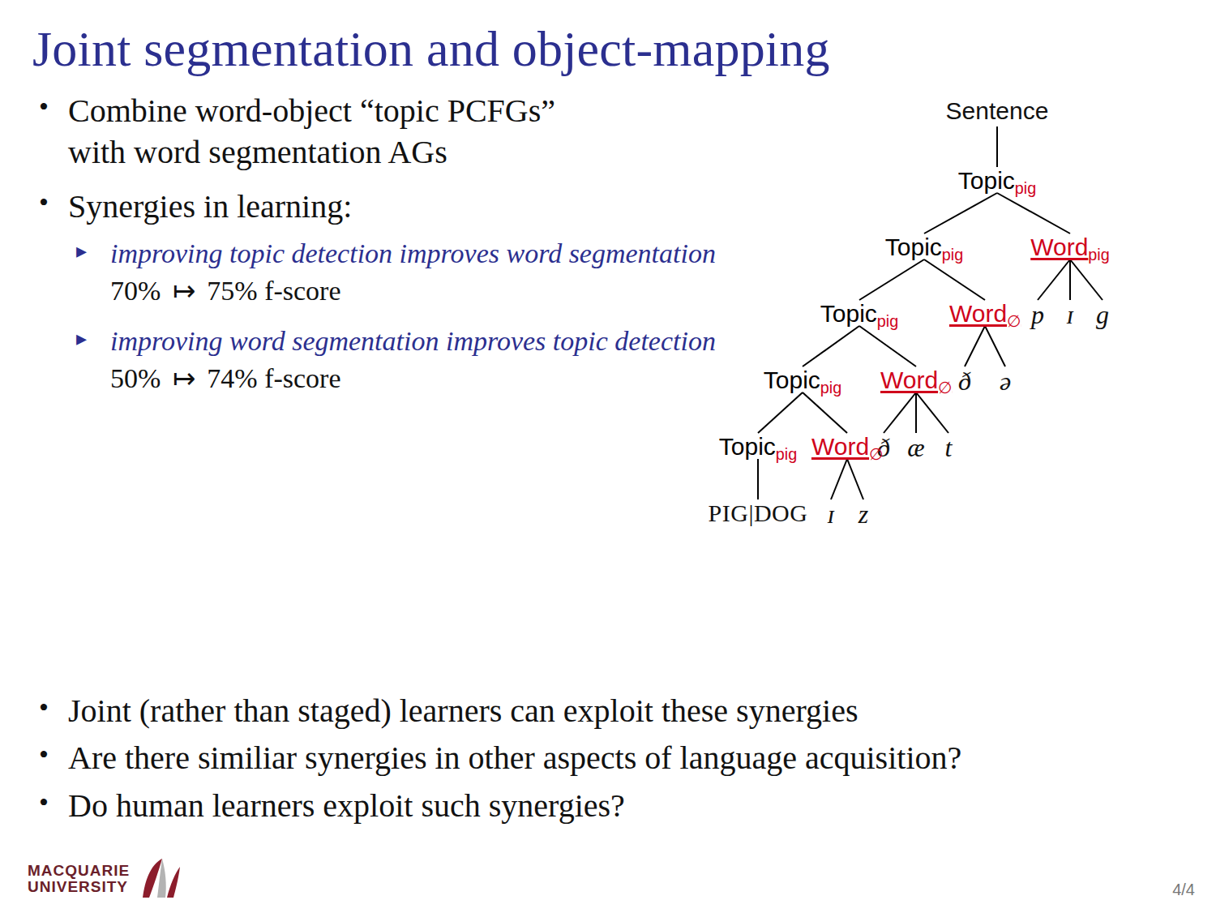Joint segmentation and object-mapping
Combine word-object “topic PCFGs”
with word segmentation AGs
Synergies in learning:
improving topic detection improves word segmentation 70% ↦ 75% f-score
improving word segmentation improves topic detection 50% ↦ 74% f-score
Sentence
Topicpig
Topicpig
Wordpig
p
ɪ
g
Topicpig
Word∅
ð
ə
Topicpig
Word∅
ð
æ
t
Topicpig
Word∅
ɪ
z
PIG|DOG
Joint (rather than staged) learners can exploit these synergies
Are there similiar synergies in other aspects of language acquisition?
Do human learners exploit such synergies?
MACQUARIE
UNIVERSITY
4/4